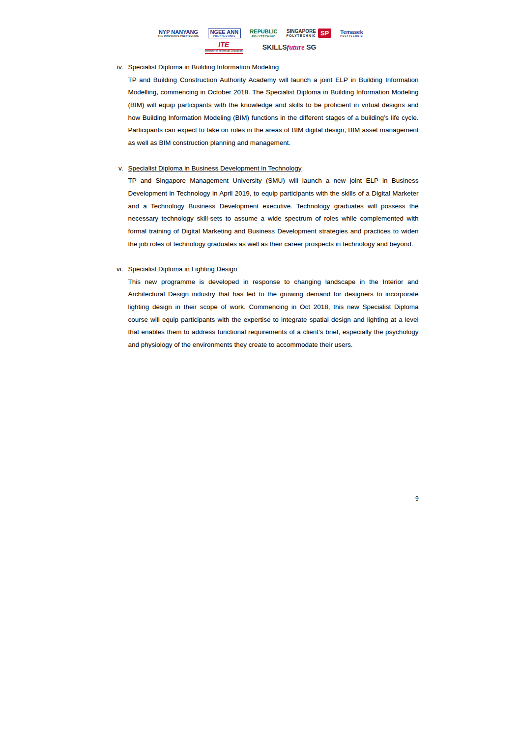NYP NANYANGTHE INNOVATIVE POLYTECHNIC
NGEE ANNPOLYTECHNIC
REPUBLICPOLYTECHNIC
SINGAPOREPOLYTECHNIC
SP
TemasekPOLYTECHNIC
ITEInstitute of Technical Education
SKILLS future SG
iv.
Specialist Diploma in Building Information Modeling
TP and Building Construction Authority Academy will launch a joint ELP in Building Information Modelling, commencing in October 2018. The Specialist Diploma in Building Information Modeling (BIM) will equip participants with the knowledge and skills to be proficient in virtual designs and how Building Information Modeling (BIM) functions in the different stages of a building’s life cycle. Participants can expect to take on roles in the areas of BIM digital design, BIM asset management as well as BIM construction planning and management.
v.
Specialist Diploma in Business Development in Technology
TP and Singapore Management University (SMU) will launch a new joint ELP in Business Development in Technology in April 2019, to equip participants with the skills of a Digital Marketer and a Technology Business Development executive. Technology graduates will possess the necessary technology skill-sets to assume a wide spectrum of roles while complemented with formal training of Digital Marketing and Business Development strategies and practices to widen the job roles of technology graduates as well as their career prospects in technology and beyond.
vi.
Specialist Diploma in Lighting Design
This new programme is developed in response to changing landscape in the Interior and Architectural Design industry that has led to the growing demand for designers to incorporate lighting design in their scope of work. Commencing in Oct 2018, this new Specialist Diploma course will equip participants with the expertise to integrate spatial design and lighting at a level that enables them to address functional requirements of a client’s brief, especially the psychology and physiology of the environments they create to accommodate their users.
9